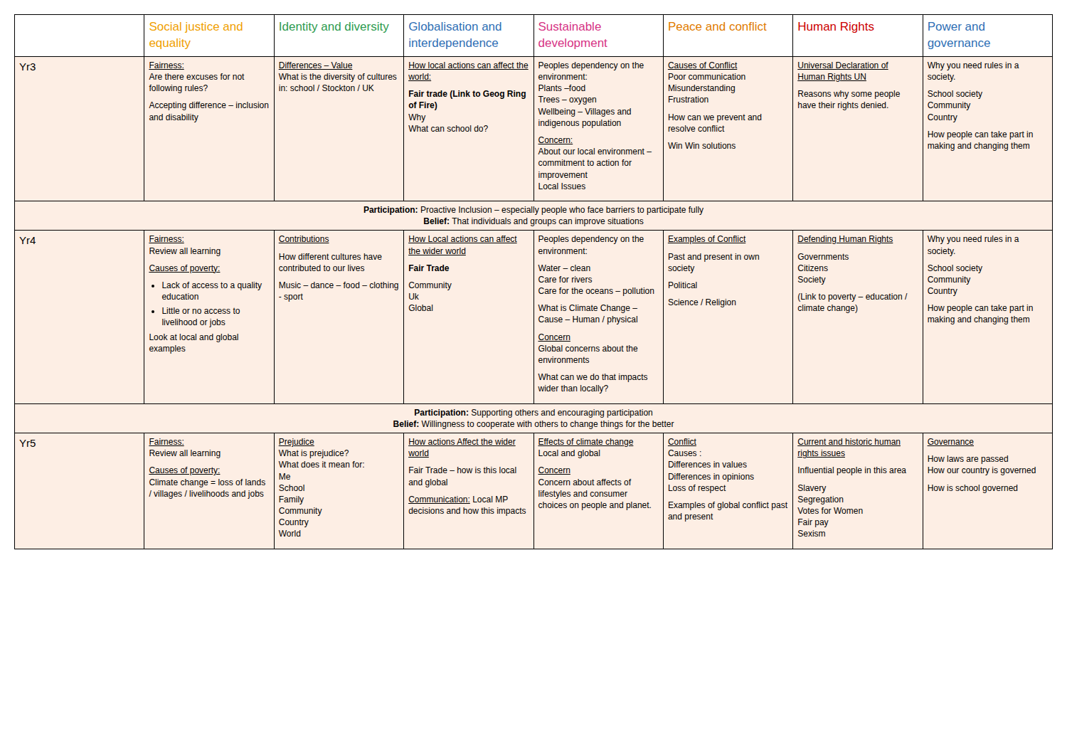| | Social justice and equality | Identity and diversity | Globalisation and interdependence | Sustainable development | Peace and conflict | Human Rights | Power and governance |
| --- | --- | --- | --- | --- | --- | --- | --- |
| Yr3 | Fairness: Are there excuses for not following rules? Accepting difference – inclusion and disability | Differences – Value What is the diversity of cultures in: school / Stockton / UK | How local actions can affect the world: Fair trade (Link to Geog Ring of Fire) Why What can school do? | Peoples dependency on the environment: Plants –food Trees – oxygen Wellbeing – Villages and indigenous population Concern: About our local environment – commitment to action for improvement Local Issues | Causes of Conflict Poor communication Misunderstanding Frustration How can we prevent and resolve conflict Win Win solutions | Universal Declaration of Human Rights UN Reasons why some people have their rights denied. | Why you need rules in a society. School society Community Country How people can take part in making and changing them |
| Participation: Proactive Inclusion – especially people who face barriers to participate fully Belief: That individuals and groups can improve situations |
| Yr4 | Fairness: Review all learning Causes of poverty: Lack of access to a quality education Little or no access to livelihood or jobs Look at local and global examples | Contributions How different cultures have contributed to our lives Music – dance – food – clothing - sport | How Local actions can affect the wider world Fair Trade Community Uk Global | Peoples dependency on the environment: Water – clean Care for rivers Care for the oceans – pollution What is Climate Change – Cause – Human / physical Concern Global concerns about the environments What can we do that impacts wider than locally? | Examples of Conflict Past and present in own society Political Science / Religion | Defending Human Rights Governments Citizens Society (Link to poverty – education / climate change) | Why you need rules in a society. School society Community Country How people can take part in making and changing them |
| Participation: Supporting others and encouraging participation Belief: Willingness to cooperate with others to change things for the better |
| Yr5 | Fairness: Review all learning Causes of poverty: Climate change = loss of lands / villages / livelihoods and jobs | Prejudice What is prejudice? What does it mean for: Me School Family Community Country World | How actions Affect the wider world Fair Trade – how is this local and global Communication: Local MP decisions and how this impacts | Effects of climate change Local and global Concern Concern about affects of lifestyles and consumer choices on people and planet. | Conflict Causes : Differences in values Differences in opinions Loss of respect Examples of global conflict past and present | Current and historic human rights issues Influential people in this area Slavery Segregation Votes for Women Fair pay Sexism | Governance How laws are passed How our country is governed How is school governed |